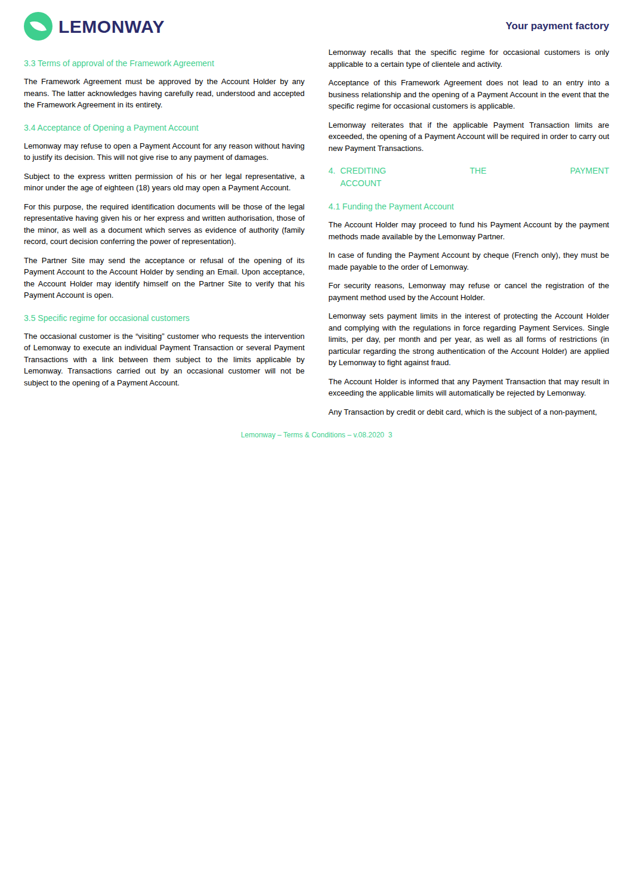LEMONWAY
Your payment factory
3.3 Terms of approval of the Framework Agreement
The Framework Agreement must be approved by the Account Holder by any means. The latter acknowledges having carefully read, understood and accepted the Framework Agreement in its entirety.
3.4 Acceptance of Opening a Payment Account
Lemonway may refuse to open a Payment Account for any reason without having to justify its decision. This will not give rise to any payment of damages.
Subject to the express written permission of his or her legal representative, a minor under the age of eighteen (18) years old may open a Payment Account.
For this purpose, the required identification documents will be those of the legal representative having given his or her express and written authorisation, those of the minor, as well as a document which serves as evidence of authority (family record, court decision conferring the power of representation).
The Partner Site may send the acceptance or refusal of the opening of its Payment Account to the Account Holder by sending an Email. Upon acceptance, the Account Holder may identify himself on the Partner Site to verify that his Payment Account is open.
3.5 Specific regime for occasional customers
The occasional customer is the “visiting” customer who requests the intervention of Lemonway to execute an individual Payment Transaction or several Payment Transactions with a link between them subject to the limits applicable by Lemonway. Transactions carried out by an occasional customer will not be subject to the opening of a Payment Account.
Lemonway recalls that the specific regime for occasional customers is only applicable to a certain type of clientele and activity.
Acceptance of this Framework Agreement does not lead to an entry into a business relationship and the opening of a Payment Account in the event that the specific regime for occasional customers is applicable.
Lemonway reiterates that if the applicable Payment Transaction limits are exceeded, the opening of a Payment Account will be required in order to carry out new Payment Transactions.
4. CREDITING THE PAYMENT
4. ACCOUNT
4.1 Funding the Payment Account
The Account Holder may proceed to fund his Payment Account by the payment methods made available by the Lemonway Partner.
In case of funding the Payment Account by cheque (French only), they must be made payable to the order of Lemonway.
For security reasons, Lemonway may refuse or cancel the registration of the payment method used by the Account Holder.
Lemonway sets payment limits in the interest of protecting the Account Holder and complying with the regulations in force regarding Payment Services. Single limits, per day, per month and per year, as well as all forms of restrictions (in particular regarding the strong authentication of the Account Holder) are applied by Lemonway to fight against fraud.
The Account Holder is informed that any Payment Transaction that may result in exceeding the applicable limits will automatically be rejected by Lemonway.
Any Transaction by credit or debit card, which is the subject of a non-payment,
Lemonway – Terms & Conditions – v.08.2020 3